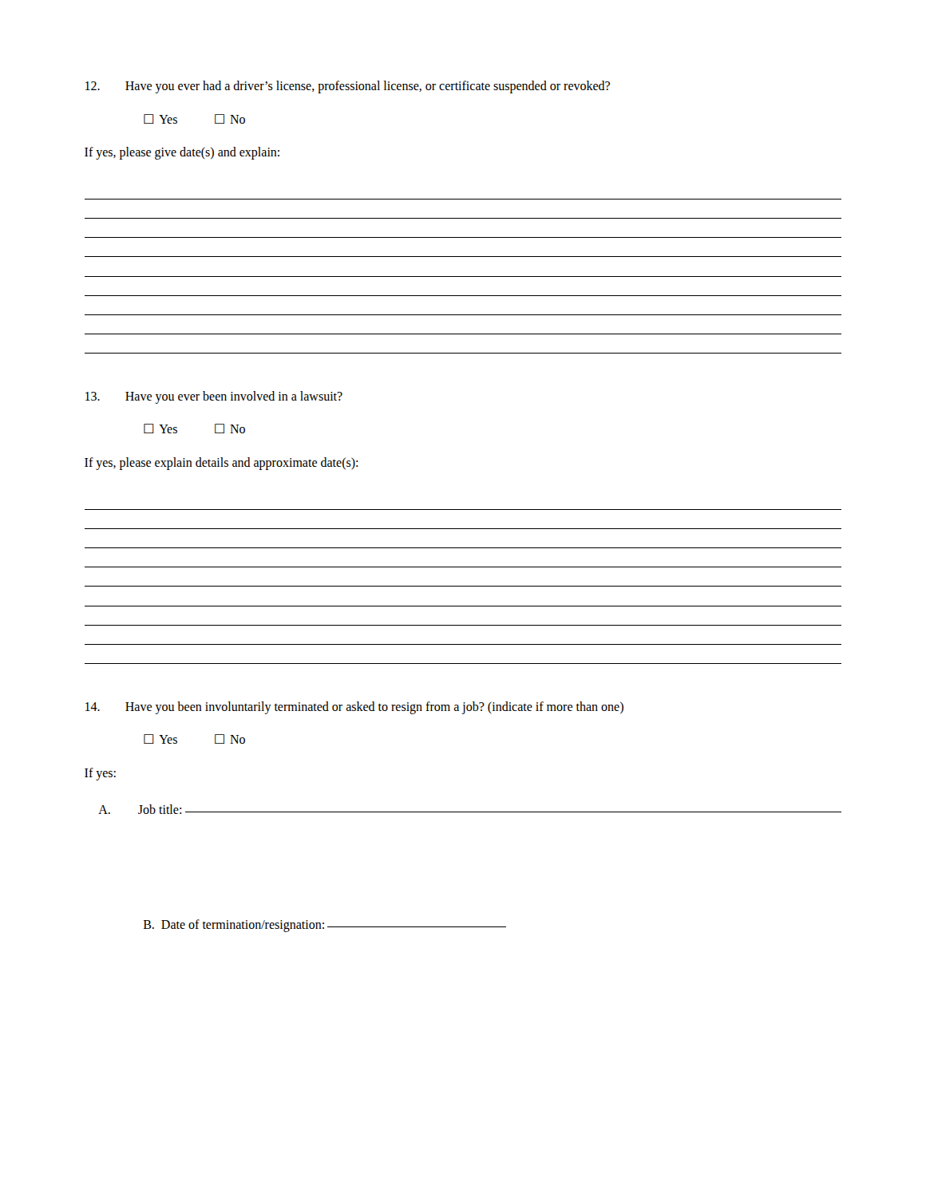12.
Have you ever had a driver’s license, professional license, or certificate suspended or revoked?
☐Yes ☐No
If yes, please give date(s) and explain:
13.
Have you ever been involved in a lawsuit?
☐Yes ☐No
If yes, please explain details and approximate date(s):
14.
Have you been involuntarily terminated or asked to resign from a job? (indicate if more than one)
☐Yes ☐No
If yes:
A.
Job title:
B. Date of termination/resignation: